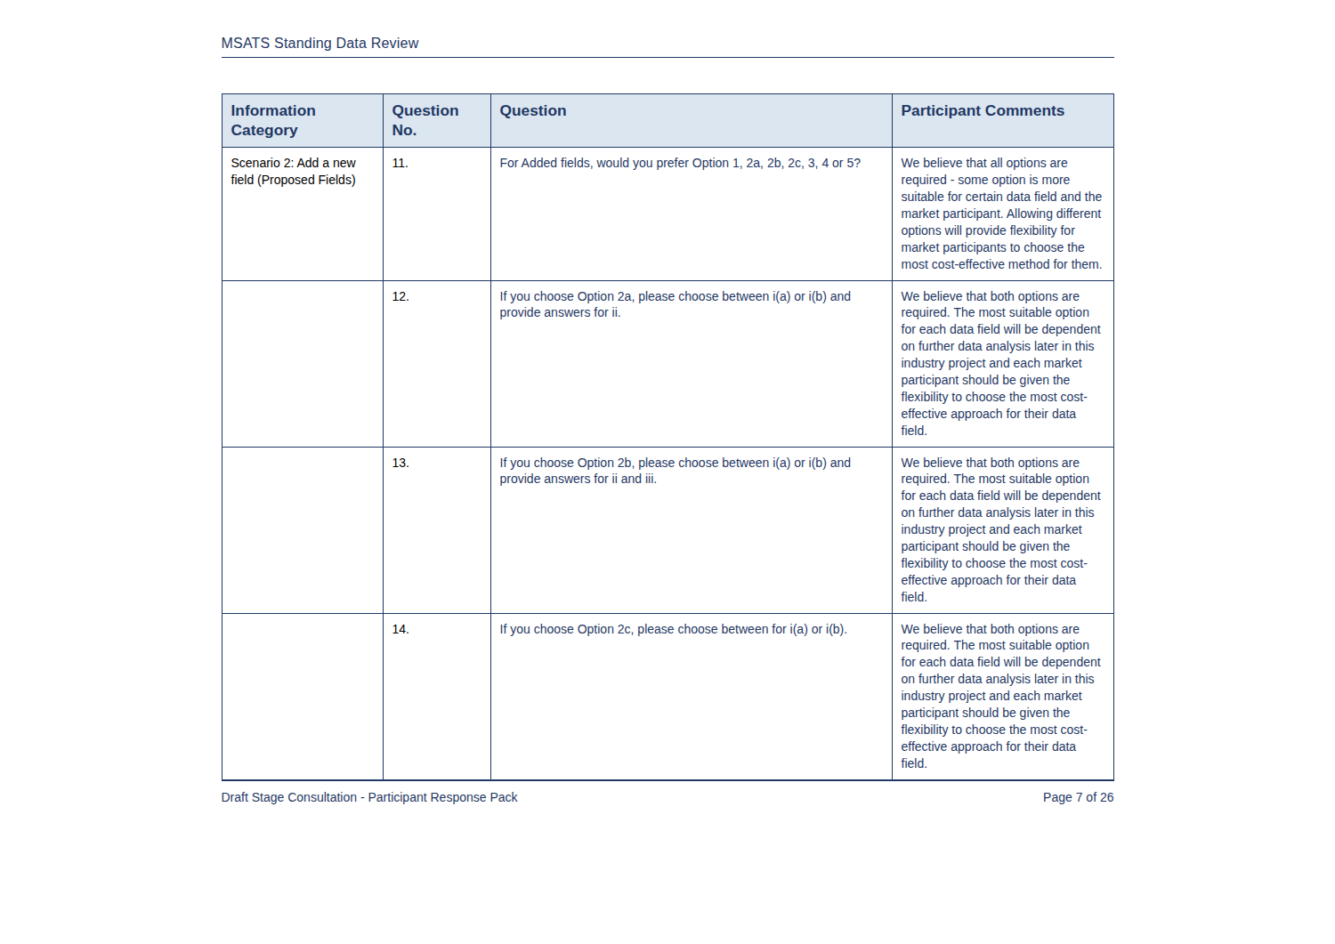MSATS Standing Data Review
| Information Category | Question No. | Question | Participant Comments |
| --- | --- | --- | --- |
| Scenario 2: Add a new field (Proposed Fields) | 11. | For Added fields, would you prefer Option 1, 2a, 2b, 2c, 3, 4 or 5? | We believe that all options are required - some option is more suitable for certain data field and the market participant. Allowing different options will provide flexibility for market participants to choose the most cost-effective method for them. |
| | 12. | If you choose Option 2a, please choose between i(a) or i(b) and provide answers for ii. | We believe that both options are required. The most suitable option for each data field will be dependent on further data analysis later in this industry project and each market participant should be given the flexibility to choose the most cost-effective approach for their data field. |
| | 13. | If you choose Option 2b, please choose between i(a) or i(b) and provide answers for ii and iii. | We believe that both options are required. The most suitable option for each data field will be dependent on further data analysis later in this industry project and each market participant should be given the flexibility to choose the most cost-effective approach for their data field. |
| | 14. | If you choose Option 2c, please choose between for i(a) or i(b). | We believe that both options are required. The most suitable option for each data field will be dependent on further data analysis later in this industry project and each market participant should be given the flexibility to choose the most cost-effective approach for their data field. |
Draft Stage Consultation - Participant Response Pack
Page 7 of 26